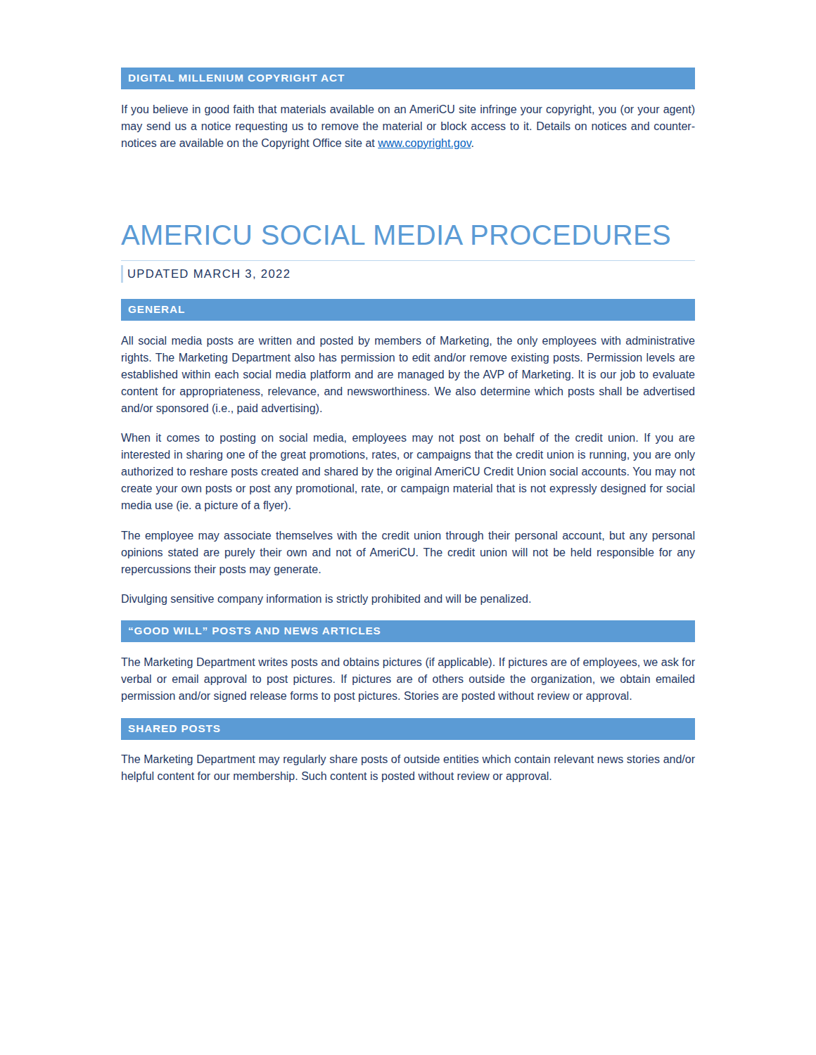Digital Millenium Copyright Act
If you believe in good faith that materials available on an AmeriCU site infringe your copyright, you (or your agent) may send us a notice requesting us to remove the material or block access to it. Details on notices and counter-notices are available on the Copyright Office site at www.copyright.gov.
AmeriCU Social Media Procedures
Updated March 3, 2022
General
All social media posts are written and posted by members of Marketing, the only employees with administrative rights. The Marketing Department also has permission to edit and/or remove existing posts. Permission levels are established within each social media platform and are managed by the AVP of Marketing. It is our job to evaluate content for appropriateness, relevance, and newsworthiness. We also determine which posts shall be advertised and/or sponsored (i.e., paid advertising).
When it comes to posting on social media, employees may not post on behalf of the credit union. If you are interested in sharing one of the great promotions, rates, or campaigns that the credit union is running, you are only authorized to reshare posts created and shared by the original AmeriCU Credit Union social accounts. You may not create your own posts or post any promotional, rate, or campaign material that is not expressly designed for social media use (ie. a picture of a flyer).
The employee may associate themselves with the credit union through their personal account, but any personal opinions stated are purely their own and not of AmeriCU. The credit union will not be held responsible for any repercussions their posts may generate.
Divulging sensitive company information is strictly prohibited and will be penalized.
“Good Will” Posts and News Articles
The Marketing Department writes posts and obtains pictures (if applicable). If pictures are of employees, we ask for verbal or email approval to post pictures. If pictures are of others outside the organization, we obtain emailed permission and/or signed release forms to post pictures. Stories are posted without review or approval.
Shared Posts
The Marketing Department may regularly share posts of outside entities which contain relevant news stories and/or helpful content for our membership. Such content is posted without review or approval.